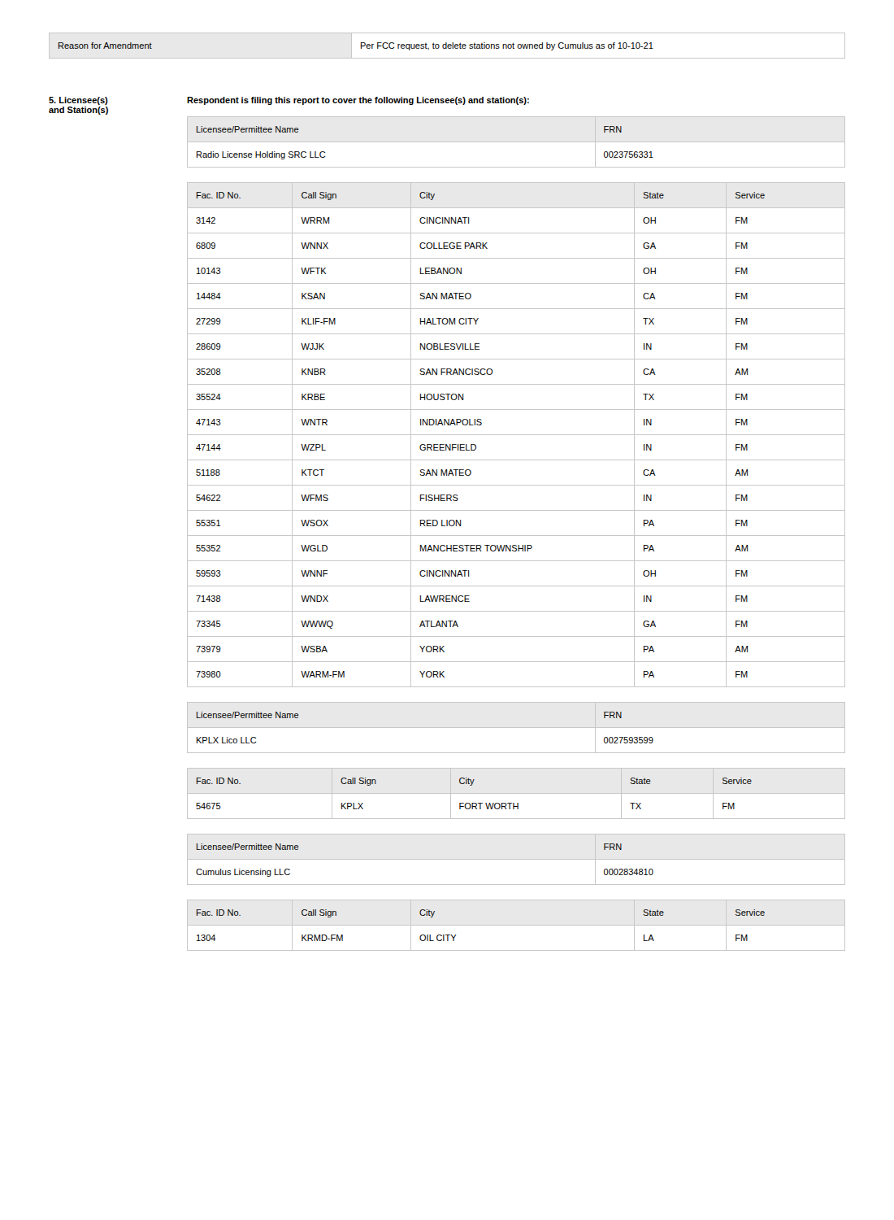| Reason for Amendment | Per FCC request, to delete stations not owned by Cumulus as of 10-10-21 |
5. Licensee(s)
and Station(s)
Respondent is filing this report to cover the following Licensee(s) and station(s):
| Licensee/Permittee Name | FRN |
| Radio License Holding SRC LLC | 0023756331 |
| Fac. ID No. | Call Sign | City | State | Service |
| 3142 | WRRM | CINCINNATI | OH | FM |
| 6809 | WNNX | COLLEGE PARK | GA | FM |
| 10143 | WFTK | LEBANON | OH | FM |
| 14484 | KSAN | SAN MATEO | CA | FM |
| 27299 | KLIF-FM | HALTOM CITY | TX | FM |
| 28609 | WJJK | NOBLESVILLE | IN | FM |
| 35208 | KNBR | SAN FRANCISCO | CA | AM |
| 35524 | KRBE | HOUSTON | TX | FM |
| 47143 | WNTR | INDIANAPOLIS | IN | FM |
| 47144 | WZPL | GREENFIELD | IN | FM |
| 51188 | KTCT | SAN MATEO | CA | AM |
| 54622 | WFMS | FISHERS | IN | FM |
| 55351 | WSOX | RED LION | PA | FM |
| 55352 | WGLD | MANCHESTER TOWNSHIP | PA | AM |
| 59593 | WNNF | CINCINNATI | OH | FM |
| 71438 | WNDX | LAWRENCE | IN | FM |
| 73345 | WWWQ | ATLANTA | GA | FM |
| 73979 | WSBA | YORK | PA | AM |
| 73980 | WARM-FM | YORK | PA | FM |
| Licensee/Permittee Name | FRN |
| KPLX Lico LLC | 0027593599 |
| Fac. ID No. | Call Sign | City | State | Service |
| 54675 | KPLX | FORT WORTH | TX | FM |
| Licensee/Permittee Name | FRN |
| Cumulus Licensing LLC | 0002834810 |
| Fac. ID No. | Call Sign | City | State | Service |
| 1304 | KRMD-FM | OIL CITY | LA | FM |